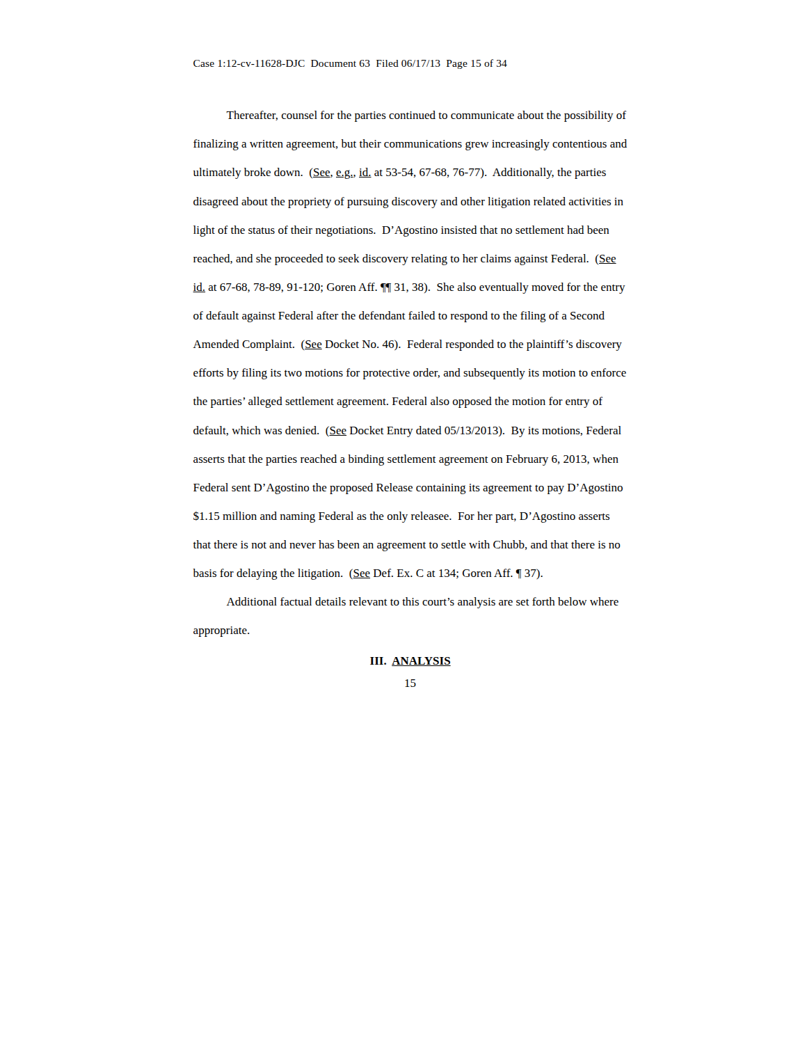Case 1:12-cv-11628-DJC Document 63 Filed 06/17/13 Page 15 of 34
Thereafter, counsel for the parties continued to communicate about the possibility of finalizing a written agreement, but their communications grew increasingly contentious and ultimately broke down. (See, e.g., id. at 53-54, 67-68, 76-77). Additionally, the parties disagreed about the propriety of pursuing discovery and other litigation related activities in light of the status of their negotiations. D’Agostino insisted that no settlement had been reached, and she proceeded to seek discovery relating to her claims against Federal. (See id. at 67-68, 78-89, 91-120; Goren Aff. ¶¶ 31, 38). She also eventually moved for the entry of default against Federal after the defendant failed to respond to the filing of a Second Amended Complaint. (See Docket No. 46). Federal responded to the plaintiff’s discovery efforts by filing its two motions for protective order, and subsequently its motion to enforce the parties’ alleged settlement agreement. Federal also opposed the motion for entry of default, which was denied. (See Docket Entry dated 05/13/2013). By its motions, Federal asserts that the parties reached a binding settlement agreement on February 6, 2013, when Federal sent D’Agostino the proposed Release containing its agreement to pay D’Agostino $1.15 million and naming Federal as the only releasee. For her part, D’Agostino asserts that there is not and never has been an agreement to settle with Chubb, and that there is no basis for delaying the litigation. (See Def. Ex. C at 134; Goren Aff. ¶ 37).
Additional factual details relevant to this court’s analysis are set forth below where appropriate.
III. ANALYSIS
15